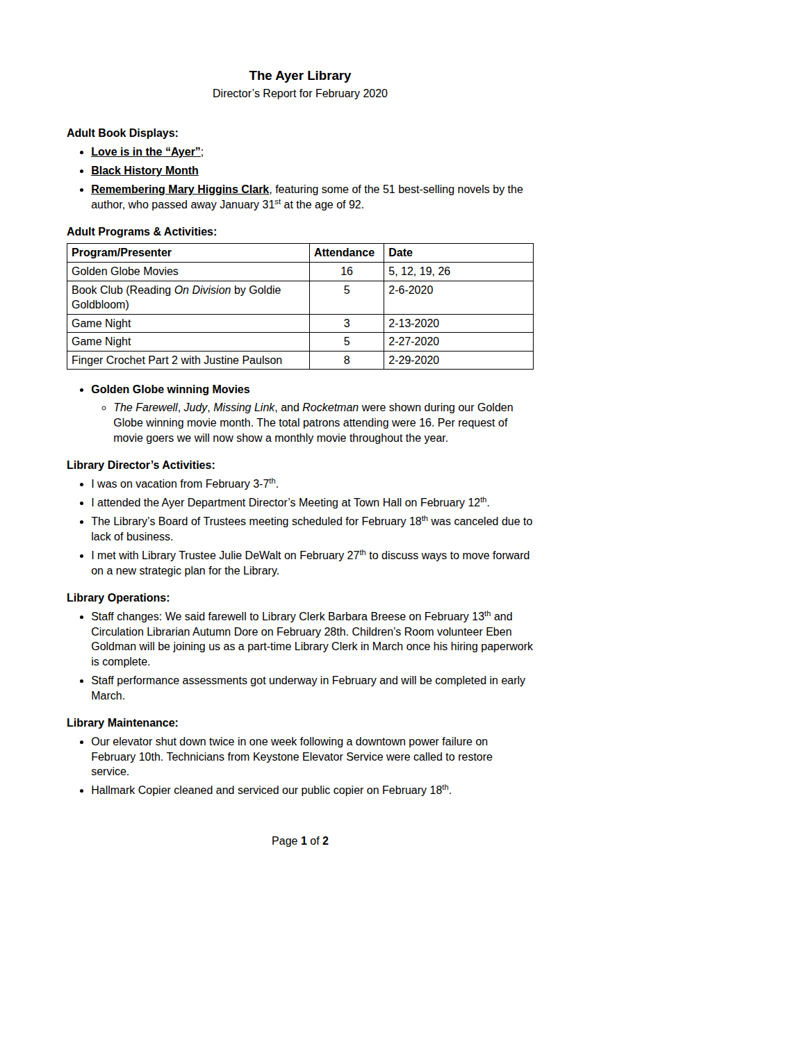The Ayer Library
Director’s Report for February 2020
Adult Book Displays:
Love is in the “Ayer”;
Black History Month
Remembering Mary Higgins Clark, featuring some of the 51 best-selling novels by the author, who passed away January 31st at the age of 92.
Adult Programs & Activities:
| Program/Presenter | Attendance | Date |
| --- | --- | --- |
| Golden Globe Movies | 16 | 5, 12, 19, 26 |
| Book Club (Reading On Division by Goldie Goldbloom) | 5 | 2-6-2020 |
| Game Night | 3 | 2-13-2020 |
| Game Night | 5 | 2-27-2020 |
| Finger Crochet Part 2 with Justine Paulson | 8 | 2-29-2020 |
Golden Globe winning Movies
The Farewell, Judy, Missing Link, and Rocketman were shown during our Golden Globe winning movie month. The total patrons attending were 16. Per request of movie goers we will now show a monthly movie throughout the year.
Library Director’s Activities:
I was on vacation from February 3-7th.
I attended the Ayer Department Director’s Meeting at Town Hall on February 12th.
The Library’s Board of Trustees meeting scheduled for February 18th was canceled due to lack of business.
I met with Library Trustee Julie DeWalt on February 27th to discuss ways to move forward on a new strategic plan for the Library.
Library Operations:
Staff changes: We said farewell to Library Clerk Barbara Breese on February 13th and Circulation Librarian Autumn Dore on February 28th. Children’s Room volunteer Eben Goldman will be joining us as a part-time Library Clerk in March once his hiring paperwork is complete.
Staff performance assessments got underway in February and will be completed in early March.
Library Maintenance:
Our elevator shut down twice in one week following a downtown power failure on February 10th. Technicians from Keystone Elevator Service were called to restore service.
Hallmark Copier cleaned and serviced our public copier on February 18th.
Page 1 of 2